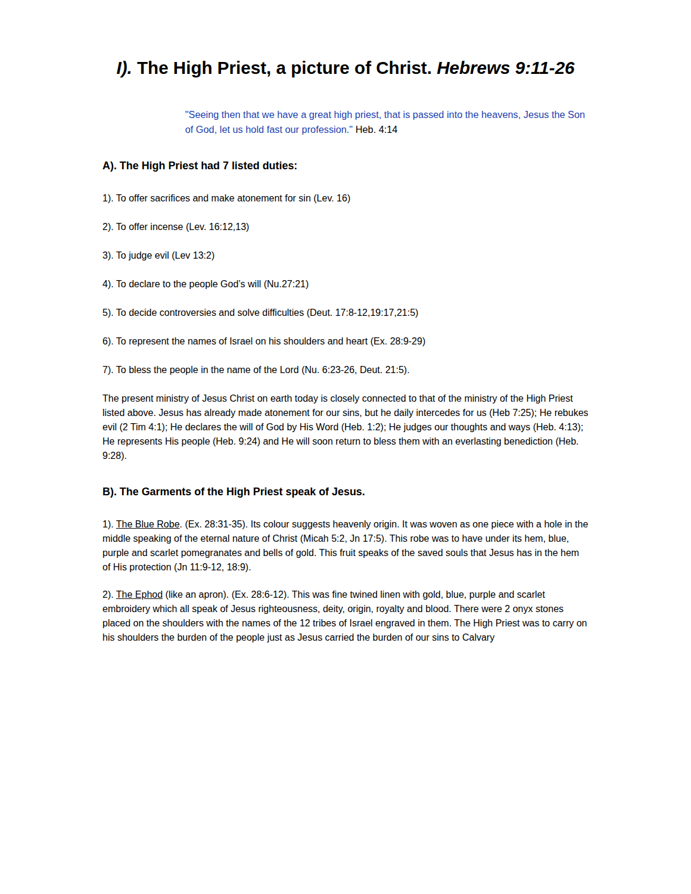I). The High Priest, a picture of Christ. Hebrews 9:11-26
"Seeing then that we have a great high priest, that is passed into the heavens, Jesus the Son of God, let us hold fast our profession." Heb. 4:14
A). The High Priest had 7 listed duties:
1). To offer sacrifices and make atonement for sin (Lev. 16)
2). To offer incense (Lev. 16:12,13)
3). To judge evil (Lev 13:2)
4). To declare to the people God’s will (Nu.27:21)
5). To decide controversies and solve difficulties (Deut. 17:8-12,19:17,21:5)
6). To represent the names of Israel on his shoulders and heart (Ex. 28:9-29)
7). To bless the people in the name of the Lord (Nu. 6:23-26, Deut. 21:5).
The present ministry of Jesus Christ on earth today is closely connected to that of the ministry of the High Priest listed above. Jesus has already made atonement for our sins, but he daily intercedes for us (Heb 7:25); He rebukes evil (2 Tim 4:1); He declares the will of God by His Word (Heb. 1:2); He judges our thoughts and ways (Heb. 4:13); He represents His people (Heb. 9:24) and He will soon return to bless them with an everlasting benediction (Heb. 9:28).
B). The Garments of the High Priest speak of Jesus.
1). The Blue Robe. (Ex. 28:31-35). Its colour suggests heavenly origin. It was woven as one piece with a hole in the middle speaking of the eternal nature of Christ (Micah 5:2, Jn 17:5). This robe was to have under its hem, blue, purple and scarlet pomegranates and bells of gold. This fruit speaks of the saved souls that Jesus has in the hem of His protection (Jn 11:9-12, 18:9).
2). The Ephod (like an apron). (Ex. 28:6-12). This was fine twined linen with gold, blue, purple and scarlet embroidery which all speak of Jesus righteousness, deity, origin, royalty and blood. There were 2 onyx stones placed on the shoulders with the names of the 12 tribes of Israel engraved in them. The High Priest was to carry on his shoulders the burden of the people just as Jesus carried the burden of our sins to Calvary